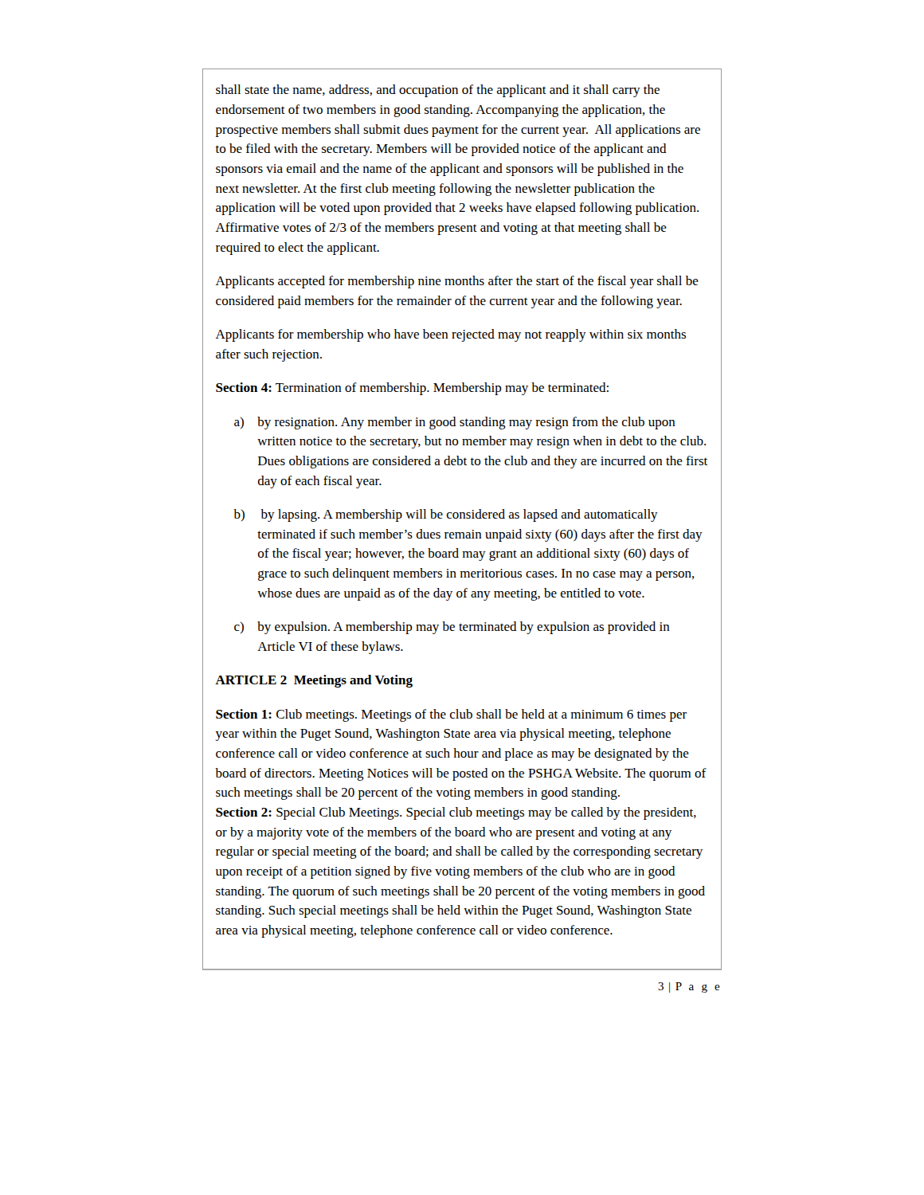shall state the name, address, and occupation of the applicant and it shall carry the endorsement of two members in good standing. Accompanying the application, the prospective members shall submit dues payment for the current year. All applications are to be filed with the secretary. Members will be provided notice of the applicant and sponsors via email and the name of the applicant and sponsors will be published in the next newsletter. At the first club meeting following the newsletter publication the application will be voted upon provided that 2 weeks have elapsed following publication. Affirmative votes of 2/3 of the members present and voting at that meeting shall be required to elect the applicant.
Applicants accepted for membership nine months after the start of the fiscal year shall be considered paid members for the remainder of the current year and the following year.
Applicants for membership who have been rejected may not reapply within six months after such rejection.
Section 4: Termination of membership. Membership may be terminated:
a) by resignation. Any member in good standing may resign from the club upon written notice to the secretary, but no member may resign when in debt to the club. Dues obligations are considered a debt to the club and they are incurred on the first day of each fiscal year.
b) by lapsing. A membership will be considered as lapsed and automatically terminated if such member’s dues remain unpaid sixty (60) days after the first day of the fiscal year; however, the board may grant an additional sixty (60) days of grace to such delinquent members in meritorious cases. In no case may a person, whose dues are unpaid as of the day of any meeting, be entitled to vote.
c) by expulsion. A membership may be terminated by expulsion as provided in Article VI of these bylaws.
ARTICLE 2 Meetings and Voting
Section 1: Club meetings. Meetings of the club shall be held at a minimum 6 times per year within the Puget Sound, Washington State area via physical meeting, telephone conference call or video conference at such hour and place as may be designated by the board of directors. Meeting Notices will be posted on the PSHGA Website. The quorum of such meetings shall be 20 percent of the voting members in good standing.
Section 2: Special Club Meetings. Special club meetings may be called by the president, or by a majority vote of the members of the board who are present and voting at any regular or special meeting of the board; and shall be called by the corresponding secretary upon receipt of a petition signed by five voting members of the club who are in good standing. The quorum of such meetings shall be 20 percent of the voting members in good standing. Such special meetings shall be held within the Puget Sound, Washington State area via physical meeting, telephone conference call or video conference.
3 | P a g e